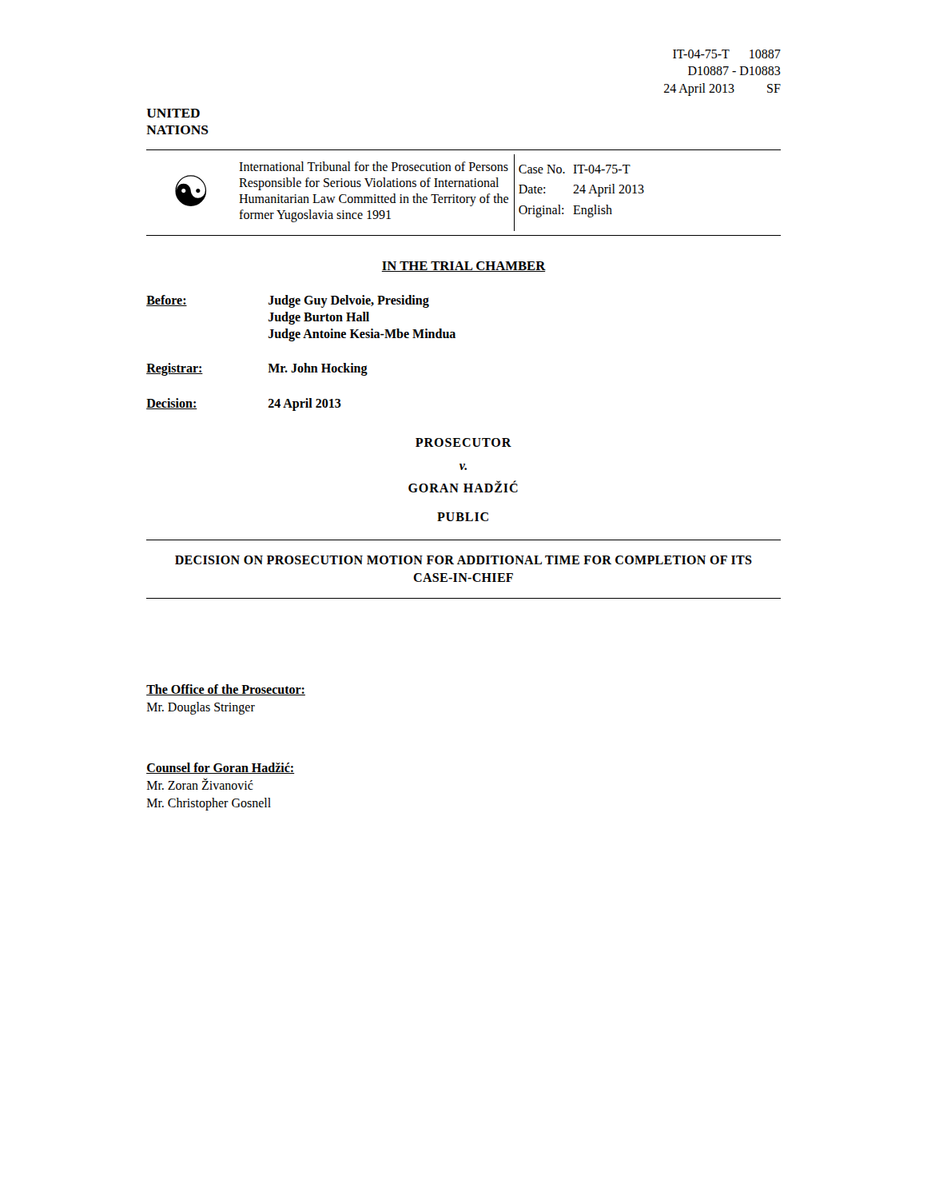IT-04-75-T 10887
D10887 - D10883
24 April 2013SF
UNITED
NATIONS
| ☯ | International Tribunal for the Prosecution of Persons Responsible for Serious Violations of International Humanitarian Law Committed in the Territory of the former Yugoslavia since 1991 | / Case No. / IT-04-75-T / / Date: / 24 April 2013 / / Original: / English / |
IN THE TRIAL CHAMBER
| Before: | Judge Guy Delvoie, Presiding Judge Burton Hall Judge Antoine Kesia-Mbe Mindua |
| Registrar: | Mr. John Hocking |
| Decision: | 24 April 2013 |
PROSECUTOR
v.
GORAN HADŽIĆ
PUBLIC
DECISION ON PROSECUTION MOTION FOR ADDITIONAL TIME FOR COMPLETION OF ITS CASE-IN-CHIEF
The Office of the Prosecutor:
Mr. Douglas Stringer
Counsel for Goran Hadžić:
Mr. Zoran Živanović
Mr. Christopher Gosnell